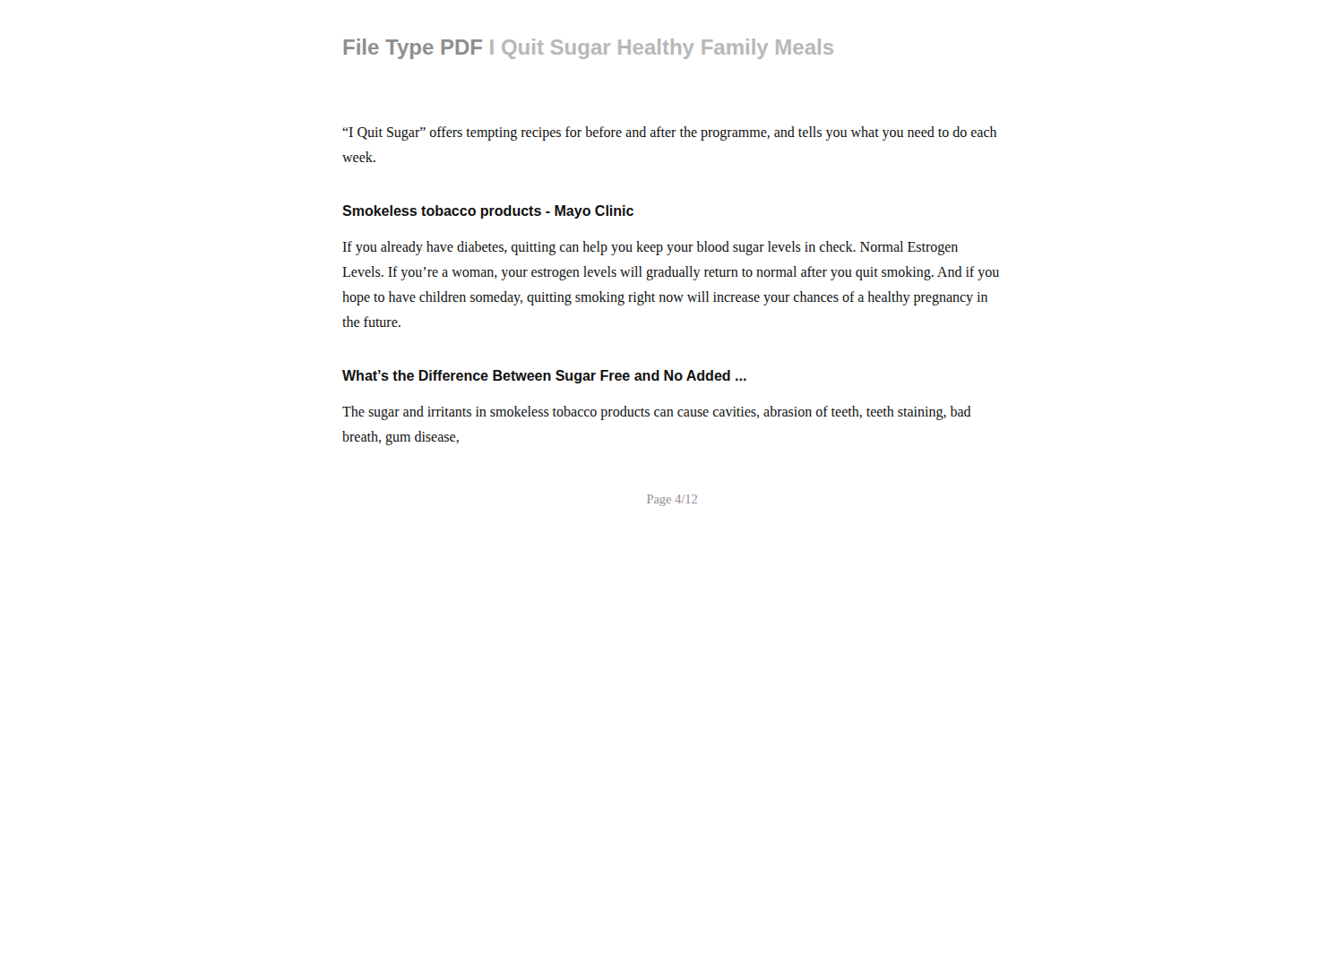File Type PDF I Quit Sugar Healthy Family Meals
“I Quit Sugar” offers tempting recipes for before and after the programme, and tells you what you need to do each week.
Smokeless tobacco products - Mayo Clinic
If you already have diabetes, quitting can help you keep your blood sugar levels in check. Normal Estrogen Levels. If you’re a woman, your estrogen levels will gradually return to normal after you quit smoking. And if you hope to have children someday, quitting smoking right now will increase your chances of a healthy pregnancy in the future.
What’s the Difference Between Sugar Free and No Added ...
The sugar and irritants in smokeless tobacco products can cause cavities, abrasion of teeth, teeth staining, bad breath, gum disease,
Page 4/12